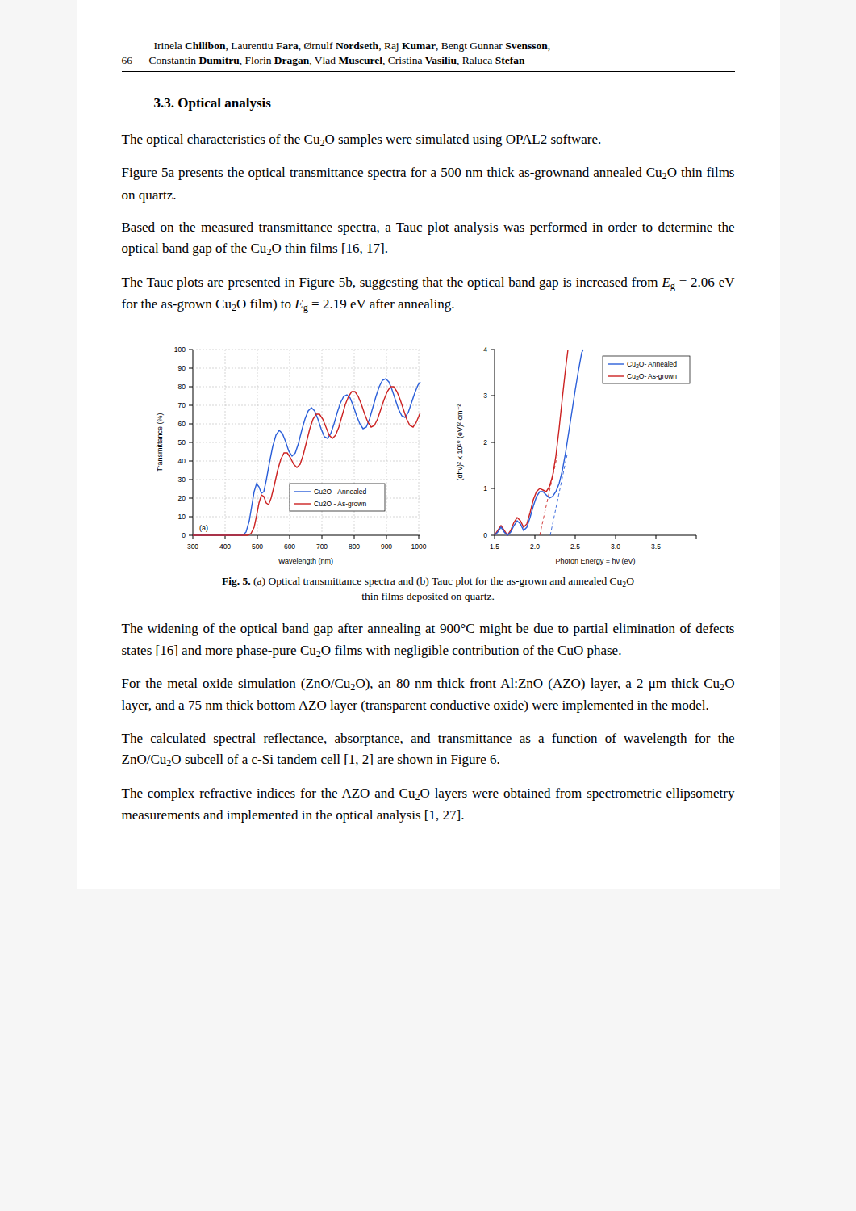Irinela Chilibon, Laurentiu Fara, Ørnulf Nordseth, Raj Kumar, Bengt Gunnar Svensson, 66 Constantin Dumitru, Florin Dragan, Vlad Muscurel, Cristina Vasiliu, Raluca Stefan
3.3. Optical analysis
The optical characteristics of the Cu2O samples were simulated using OPAL2 software.
Figure 5a presents the optical transmittance spectra for a 500 nm thick as-grownand annealed Cu2O thin films on quartz.
Based on the measured transmittance spectra, a Tauc plot analysis was performed in order to determine the optical band gap of the Cu2O thin films [16, 17].
The Tauc plots are presented in Figure 5b, suggesting that the optical band gap is increased from Eg = 2.06 eV for the as-grown Cu2O film) to Eg = 2.19 eV after annealing.
0 10 20 30 40 50 60 70 80 90 100 300 400 500 600 700 800 900 1000 Wavelength (nm) Transmittance (%) (a) Cu2O - Annealed Cu2O - As-grown 0 1 2 3 4 1.5 2.0 2.5 3.0 3.5 Photon Energy = hν (eV) (αhν)² x 10¹⁰ (eV)² cm⁻² Cu2O- Annealed Cu2O- As-grown
Fig. 5. (a) Optical transmittance spectra and (b) Tauc plot for the as-grown and annealed Cu2O
thin films deposited on quartz.
The widening of the optical band gap after annealing at 900°C might be due to partial elimination of defects states [16] and more phase-pure Cu2O films with negligible contribution of the CuO phase.
For the metal oxide simulation (ZnO/Cu2O), an 80 nm thick front Al:ZnO (AZO) layer, a 2 μm thick Cu2O layer, and a 75 nm thick bottom AZO layer (transparent conductive oxide) were implemented in the model.
The calculated spectral reflectance, absorptance, and transmittance as a function of wavelength for the ZnO/Cu2O subcell of a c-Si tandem cell [1, 2] are shown in Figure 6.
The complex refractive indices for the AZO and Cu2O layers were obtained from spectrometric ellipsometry measurements and implemented in the optical analysis [1, 27].